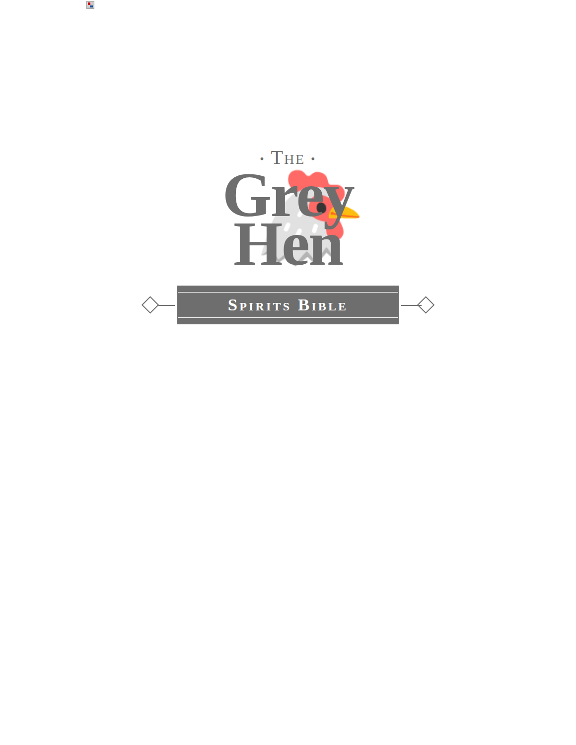🐔
•The•
Grey
Hen
Spirits Bible